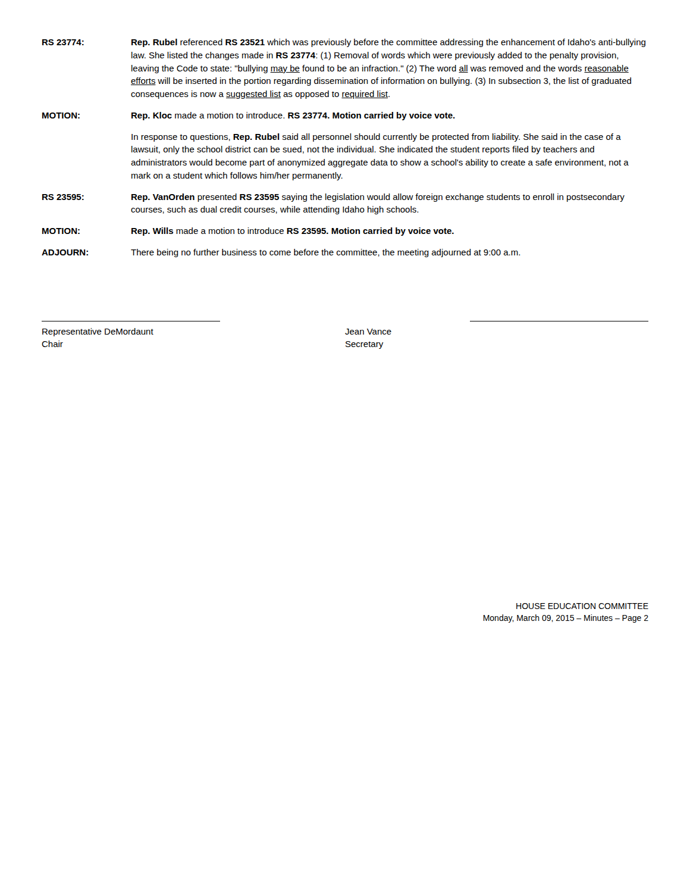| RS 23774: | Rep. Rubel referenced RS 23521 which was previously before the committee addressing the enhancement of Idaho's anti-bullying law. She listed the changes made in RS 23774 : (1) Removal of words which were previously added to the penalty provision, leaving the Code to state: "bullying may be found to be an infraction." (2) The word all was removed and the words reasonable efforts will be inserted in the portion regarding dissemination of information on bullying. (3) In subsection 3, the list of graduated consequences is now a suggested list as opposed to required list . |
| MOTION: | Rep. Kloc made a motion to introduce. RS 23774. Motion carried by voice vote. |
| | In response to questions, Rep. Rubel said all personnel should currently be protected from liability. She said in the case of a lawsuit, only the school district can be sued, not the individual. She indicated the student reports filed by teachers and administrators would become part of anonymized aggregate data to show a school's ability to create a safe environment, not a mark on a student which follows him/her permanently. |
| RS 23595: | Rep. VanOrden presented RS 23595 saying the legislation would allow foreign exchange students to enroll in postsecondary courses, such as dual credit courses, while attending Idaho high schools. |
| MOTION: | Rep. Wills made a motion to introduce RS 23595. Motion carried by voice vote. |
| ADJOURN: | There being no further business to come before the committee, the meeting adjourned at 9:00 a.m. |
| Representative DeMordaunt Chair | Jean Vance Secretary |
HOUSE EDUCATION COMMITTEE
Monday, March 09, 2015 – Minutes – Page 2